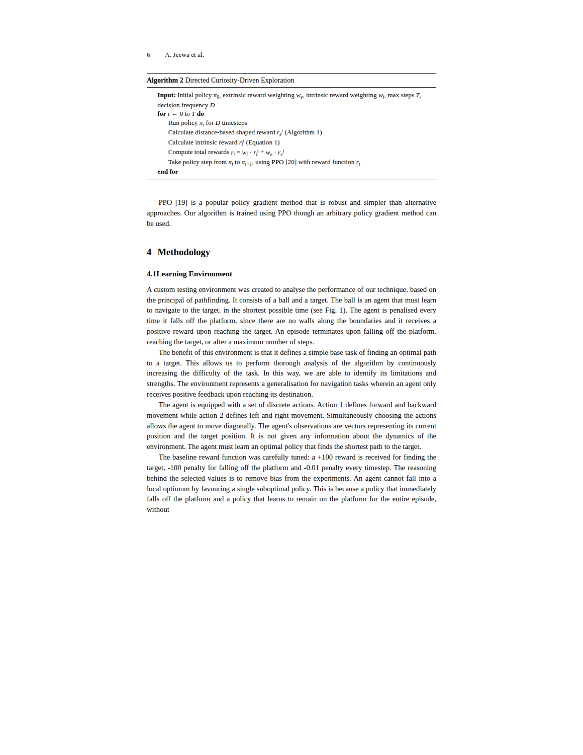6 A. Jeewa et al.
Algorithm 2 Directed Curiosity-Driven Exploration
Input: Initial policy π0, extrinsic reward weighting we, intrinsic reward weighting wi, max steps T, decision frequency D
for i ← 0 to T do
Run policy πi for D timesteps
Calculate distance-based shaped reward ret (Algorithm 1)
Calculate intrinsic reward rit (Equation 1)
Compute total rewards rt = wi · rit + we · ret
Take policy step from πi to πi+1, using PPO [20] with reward function rt
end for
PPO [19] is a popular policy gradient method that is robust and simpler than alternative approaches. Our algorithm is trained using PPO though an arbitrary policy gradient method can be used.
4 Methodology
4.1 Learning Environment
A custom testing environment was created to analyse the performance of our technique, based on the principal of pathfinding. It consists of a ball and a target. The ball is an agent that must learn to navigate to the target, in the shortest possible time (see Fig. 1). The agent is penalised every time it falls off the platform, since there are no walls along the boundaries and it receives a positive reward upon reaching the target. An episode terminates upon falling off the platform, reaching the target, or after a maximum number of steps.
The benefit of this environment is that it defines a simple base task of finding an optimal path to a target. This allows us to perform thorough analysis of the algorithm by continuously increasing the difficulty of the task. In this way, we are able to identify its limitations and strengths. The environment represents a generalisation for navigation tasks wherein an agent only receives positive feedback upon reaching its destination.
The agent is equipped with a set of discrete actions. Action 1 defines forward and backward movement while action 2 defines left and right movement. Simultaneously choosing the actions allows the agent to move diagonally. The agent's observations are vectors representing its current position and the target position. It is not given any information about the dynamics of the environment. The agent must learn an optimal policy that finds the shortest path to the target.
The baseline reward function was carefully tuned: a +100 reward is received for finding the target, -100 penalty for falling off the platform and -0.01 penalty every timestep. The reasoning behind the selected values is to remove bias from the experiments. An agent cannot fall into a local optimum by favouring a single suboptimal policy. This is because a policy that immediately falls off the platform and a policy that learns to remain on the platform for the entire episode, without